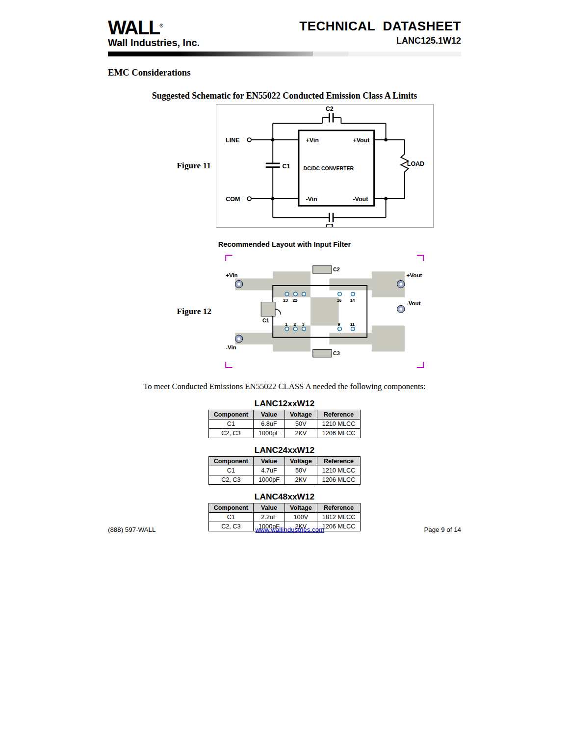WALL®
Wall Industries, Inc.
TECHNICAL DATASHEET
LANC125.1W12
EMC Considerations
Suggested Schematic for EN55022 Conducted Emission Class A Limits
Figure 11
+Vin +Vout -Vin -Vout DC/DC CONVERTER LINE COM C1 LOAD C2 C3
Recommended Layout with Input Filter
Figure 12
C2 C3 C1 +Vin -Vin +Vout -Vout 23 22 16 14 1 2 3 9 11
To meet Conducted Emissions EN55022 CLASS A needed the following components:
LANC12xxW12
| Component | Value | Voltage | Reference |
| --- | --- | --- | --- |
| C1 | 6.8uF | 50V | 1210 MLCC |
| C2, C3 | 1000pF | 2KV | 1206 MLCC |
LANC24xxW12
| Component | Value | Voltage | Reference |
| --- | --- | --- | --- |
| C1 | 4.7uF | 50V | 1210 MLCC |
| C2, C3 | 1000pF | 2KV | 1206 MLCC |
LANC48xxW12
| Component | Value | Voltage | Reference |
| --- | --- | --- | --- |
| C1 | 2.2uF | 100V | 1812 MLCC |
| C2, C3 | 1000pF | 2KV | 1206 MLCC |
(888) 597-WALL
www.wallindustries.com
Page 9 of 14